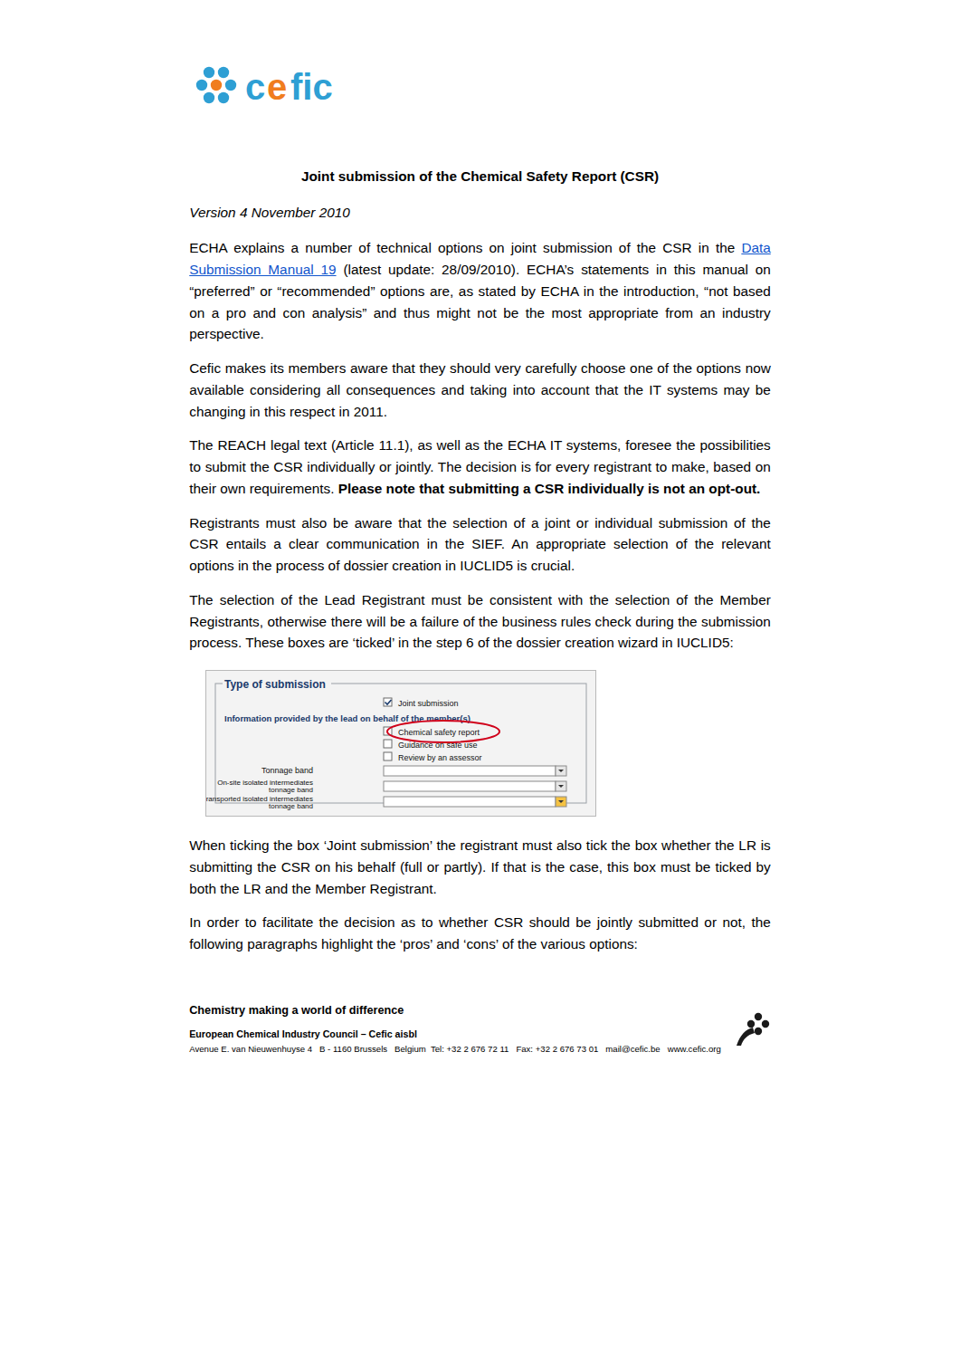c e fic
Joint submission of the Chemical Safety Report (CSR)
Version 4 November 2010
ECHA explains a number of technical options on joint submission of the CSR in the Data Submission Manual 19 (latest update: 28/09/2010). ECHA’s statements in this manual on “preferred” or “recommended” options are, as stated by ECHA in the introduction, “not based on a pro and con analysis” and thus might not be the most appropriate from an industry perspective.
Cefic makes its members aware that they should very carefully choose one of the options now available considering all consequences and taking into account that the IT systems may be changing in this respect in 2011.
The REACH legal text (Article 11.1), as well as the ECHA IT systems, foresee the possibilities to submit the CSR individually or jointly. The decision is for every registrant to make, based on their own requirements. Please note that submitting a CSR individually is not an opt-out.
Registrants must also be aware that the selection of a joint or individual submission of the CSR entails a clear communication in the SIEF. An appropriate selection of the relevant options in the process of dossier creation in IUCLID5 is crucial.
The selection of the Lead Registrant must be consistent with the selection of the Member Registrants, otherwise there will be a failure of the business rules check during the submission process. These boxes are ‘ticked’ in the step 6 of the dossier creation wizard in IUCLID5:
Type of submission Joint submission Information provided by the lead on behalf of the member(s) Chemical safety report Guidance on safe use Review by an assessor Tonnage band On-site isolated intermediates tonnage band Transported isolated intermediates tonnage band
When ticking the box ‘Joint submission’ the registrant must also tick the box whether the LR is submitting the CSR on his behalf (full or partly). If that is the case, this box must be ticked by both the LR and the Member Registrant.
In order to facilitate the decision as to whether CSR should be jointly submitted or not, the following paragraphs highlight the ‘pros’ and ‘cons’ of the various options:
Chemistry making a world of difference
European Chemical Industry Council – Cefic aisbl
Avenue E. van Nieuwenhuyse 4 B - 1160 Brussels Belgium Tel: +32 2 676 72 11 Fax: +32 2 676 73 01 mail@cefic.be www.cefic.org